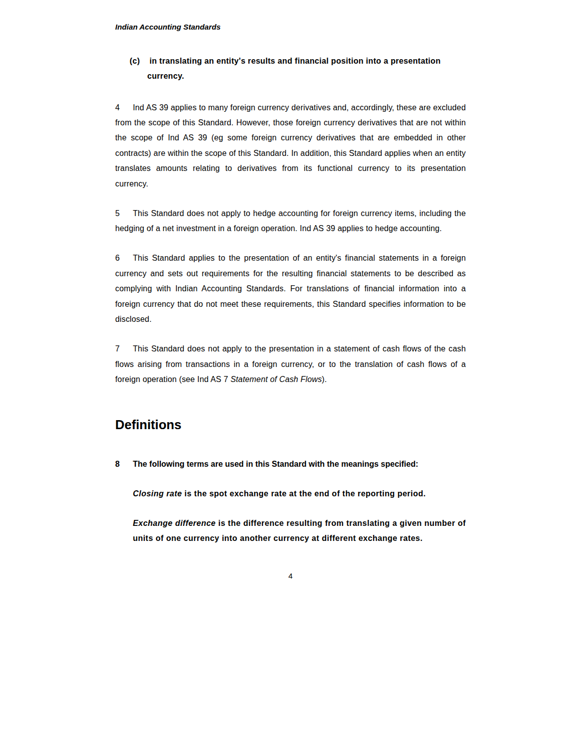Indian Accounting Standards
(c) in translating an entity's results and financial position into a presentation currency.
4 Ind AS 39 applies to many foreign currency derivatives and, accordingly, these are excluded from the scope of this Standard. However, those foreign currency derivatives that are not within the scope of Ind AS 39 (eg some foreign currency derivatives that are embedded in other contracts) are within the scope of this Standard. In addition, this Standard applies when an entity translates amounts relating to derivatives from its functional currency to its presentation currency.
5 This Standard does not apply to hedge accounting for foreign currency items, including the hedging of a net investment in a foreign operation. Ind AS 39 applies to hedge accounting.
6 This Standard applies to the presentation of an entity's financial statements in a foreign currency and sets out requirements for the resulting financial statements to be described as complying with Indian Accounting Standards. For translations of financial information into a foreign currency that do not meet these requirements, this Standard specifies information to be disclosed.
7 This Standard does not apply to the presentation in a statement of cash flows of the cash flows arising from transactions in a foreign currency, or to the translation of cash flows of a foreign operation (see Ind AS 7 Statement of Cash Flows).
Definitions
8 The following terms are used in this Standard with the meanings specified:
Closing rate is the spot exchange rate at the end of the reporting period.
Exchange difference is the difference resulting from translating a given number of units of one currency into another currency at different exchange rates.
4